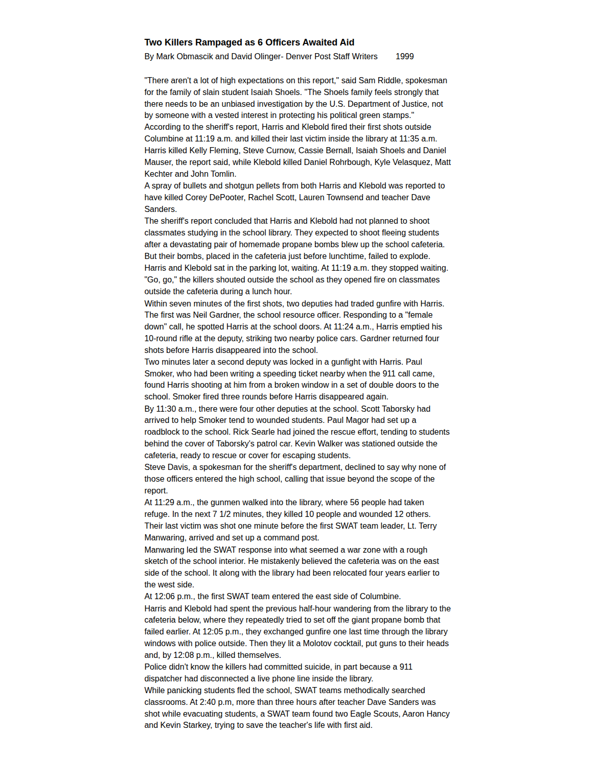Two Killers Rampaged as 6 Officers Awaited Aid
By Mark Obmascik and David Olinger- Denver Post Staff Writers1999
"There aren't a lot of high expectations on this report," said Sam Riddle, spokesman for the family of slain student Isaiah Shoels. "The Shoels family feels strongly that there needs to be an unbiased investigation by the U.S. Department of Justice, not by someone with a vested interest in protecting his political green stamps." According to the sheriff's report, Harris and Klebold fired their first shots outside Columbine at 11:19 a.m. and killed their last victim inside the library at 11:35 a.m.
Harris killed Kelly Fleming, Steve Curnow, Cassie Bernall, Isaiah Shoels and Daniel Mauser, the report said, while Klebold killed Daniel Rohrbough, Kyle Velasquez, Matt Kechter and John Tomlin.
A spray of bullets and shotgun pellets from both Harris and Klebold was reported to have killed Corey DePooter, Rachel Scott, Lauren Townsend and teacher Dave Sanders.
The sheriff's report concluded that Harris and Klebold had not planned to shoot classmates studying in the school library. They expected to shoot fleeing students after a devastating pair of homemade propane bombs blew up the school cafeteria.
But their bombs, placed in the cafeteria just before lunchtime, failed to explode. Harris and Klebold sat in the parking lot, waiting. At 11:19 a.m. they stopped waiting.
"Go, go," the killers shouted outside the school as they opened fire on classmates outside the cafeteria during a lunch hour.
Within seven minutes of the first shots, two deputies had traded gunfire with Harris. The first was Neil Gardner, the school resource officer. Responding to a "female down" call, he spotted Harris at the school doors. At 11:24 a.m., Harris emptied his 10-round rifle at the deputy, striking two nearby police cars. Gardner returned four shots before Harris disappeared into the school.
Two minutes later a second deputy was locked in a gunfight with Harris. Paul Smoker, who had been writing a speeding ticket nearby when the 911 call came, found Harris shooting at him from a broken window in a set of double doors to the school. Smoker fired three rounds before Harris disappeared again.
By 11:30 a.m., there were four other deputies at the school. Scott Taborsky had arrived to help Smoker tend to wounded students. Paul Magor had set up a roadblock to the school. Rick Searle had joined the rescue effort, tending to students behind the cover of Taborsky's patrol car. Kevin Walker was stationed outside the cafeteria, ready to rescue or cover for escaping students.
Steve Davis, a spokesman for the sheriff's department, declined to say why none of those officers entered the high school, calling that issue beyond the scope of the report.
At 11:29 a.m., the gunmen walked into the library, where 56 people had taken refuge. In the next 7 1/2 minutes, they killed 10 people and wounded 12 others.
Their last victim was shot one minute before the first SWAT team leader, Lt. Terry Manwaring, arrived and set up a command post.
Manwaring led the SWAT response into what seemed a war zone with a rough sketch of the school interior. He mistakenly believed the cafeteria was on the east side of the school. It along with the library had been relocated four years earlier to the west side.
At 12:06 p.m., the first SWAT team entered the east side of Columbine.
Harris and Klebold had spent the previous half-hour wandering from the library to the cafeteria below, where they repeatedly tried to set off the giant propane bomb that failed earlier. At 12:05 p.m., they exchanged gunfire one last time through the library windows with police outside. Then they lit a Molotov cocktail, put guns to their heads and, by 12:08 p.m., killed themselves.
Police didn't know the killers had committed suicide, in part because a 911 dispatcher had disconnected a live phone line inside the library.
While panicking students fled the school, SWAT teams methodically searched classrooms. At 2:40 p.m, more than three hours after teacher Dave Sanders was shot while evacuating students, a SWAT team found two Eagle Scouts, Aaron Hancy and Kevin Starkey, trying to save the teacher's life with first aid.